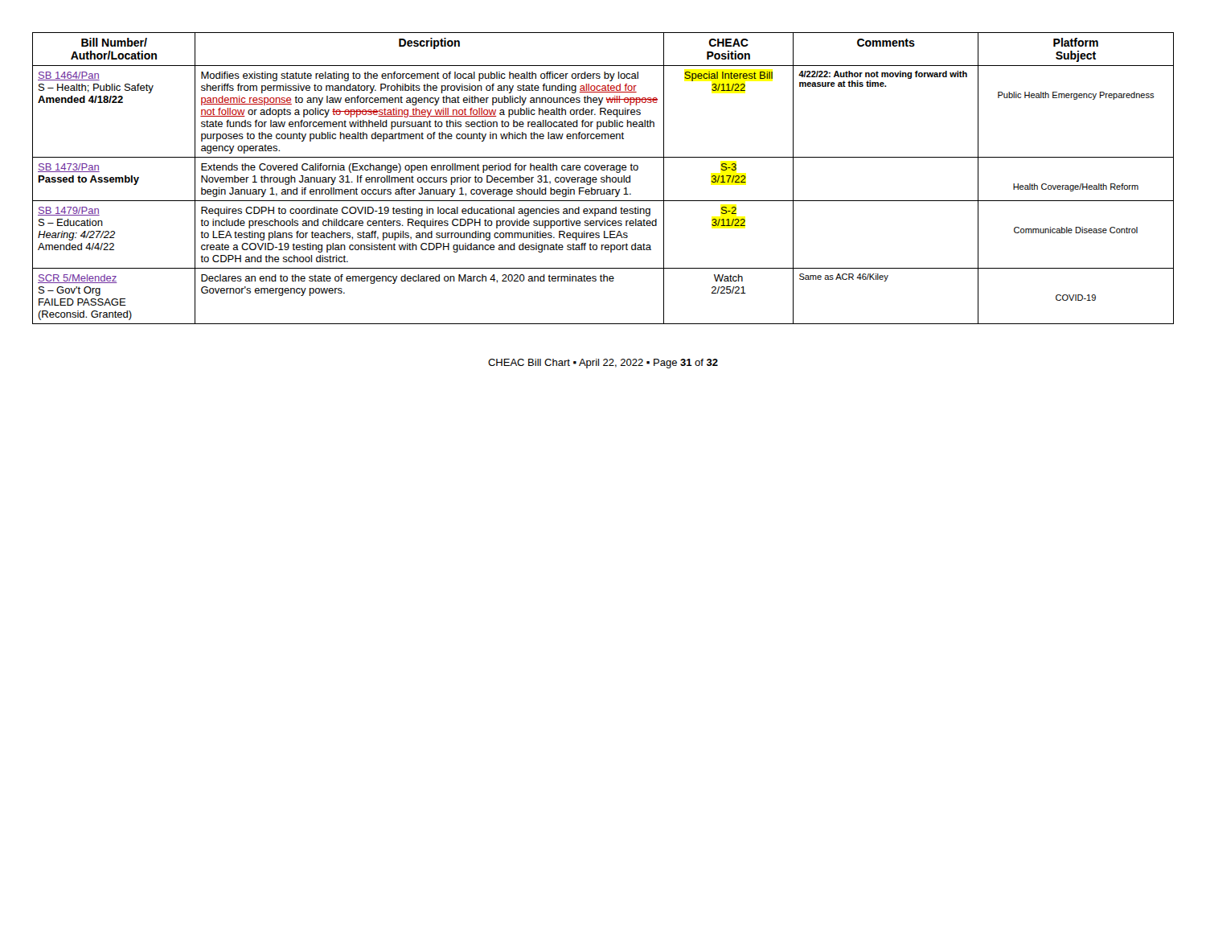| Bill Number/ Author/Location | Description | CHEAC Position | Comments | Platform Subject |
| --- | --- | --- | --- | --- |
| SB 1464/Pan S – Health; Public Safety Amended 4/18/22 | Modifies existing statute relating to the enforcement of local public health officer orders by local sheriffs from permissive to mandatory. Prohibits the provision of any state funding allocated for pandemic response to any law enforcement agency that either publicly announces they will oppose not follow or adopts a policy to oppose stating they will not follow a public health order. Requires state funds for law enforcement withheld pursuant to this section to be reallocated for public health purposes to the county public health department of the county in which the law enforcement agency operates. | Special Interest Bill 3/11/22 | 4/22/22: Author not moving forward with measure at this time. | Public Health Emergency Preparedness |
| SB 1473/Pan Passed to Assembly | Extends the Covered California (Exchange) open enrollment period for health care coverage to November 1 through January 31. If enrollment occurs prior to December 31, coverage should begin January 1, and if enrollment occurs after January 1, coverage should begin February 1. | S-3 3/17/22 | | Health Coverage/Health Reform |
| SB 1479/Pan S – Education Hearing: 4/27/22 Amended 4/4/22 | Requires CDPH to coordinate COVID-19 testing in local educational agencies and expand testing to include preschools and childcare centers. Requires CDPH to provide supportive services related to LEA testing plans for teachers, staff, pupils, and surrounding communities. Requires LEAs create a COVID-19 testing plan consistent with CDPH guidance and designate staff to report data to CDPH and the school district. | S-2 3/11/22 | | Communicable Disease Control |
| SCR 5/Melendez S – Gov't Org FAILED PASSAGE (Reconsid. Granted) | Declares an end to the state of emergency declared on March 4, 2020 and terminates the Governor's emergency powers. | Watch 2/25/21 | Same as ACR 46/Kiley | COVID-19 |
CHEAC Bill Chart ▪ April 22, 2022 ▪ Page 31 of 32